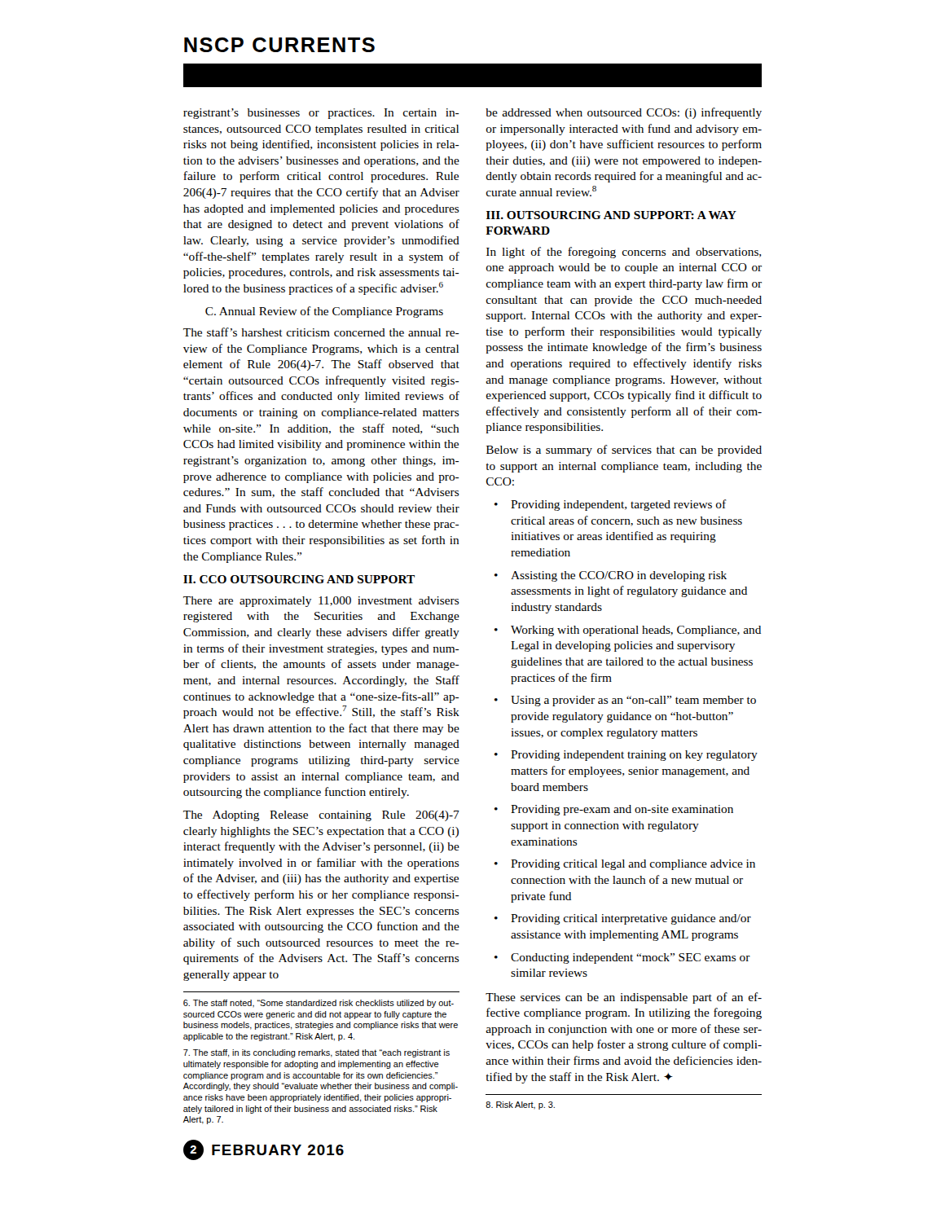NSCP CURRENTS
registrant’s businesses or practices. In certain instances, outsourced CCO templates resulted in critical risks not being identified, inconsistent policies in relation to the advisers’ businesses and operations, and the failure to perform critical control procedures. Rule 206(4)-7 requires that the CCO certify that an Adviser has adopted and implemented policies and procedures that are designed to detect and prevent violations of law. Clearly, using a service provider’s unmodified “off-the-shelf” templates rarely result in a system of policies, procedures, controls, and risk assessments tailored to the business practices of a specific adviser.6
C. Annual Review of the Compliance Programs
The staff’s harshest criticism concerned the annual review of the Compliance Programs, which is a central element of Rule 206(4)-7. The Staff observed that “certain outsourced CCOs infrequently visited registrants’ offices and conducted only limited reviews of documents or training on compliance-related matters while on-site.” In addition, the staff noted, “such CCOs had limited visibility and prominence within the registrant’s organization to, among other things, improve adherence to compliance with policies and procedures.” In sum, the staff concluded that “Advisers and Funds with outsourced CCOs should review their business practices . . . to determine whether these practices comport with their responsibilities as set forth in the Compliance Rules.”
II. CCO Outsourcing and Support
There are approximately 11,000 investment advisers registered with the Securities and Exchange Commission, and clearly these advisers differ greatly in terms of their investment strategies, types and number of clients, the amounts of assets under management, and internal resources. Accordingly, the Staff continues to acknowledge that a “one-size-fits-all” approach would not be effective.7 Still, the staff’s Risk Alert has drawn attention to the fact that there may be qualitative distinctions between internally managed compliance programs utilizing third-party service providers to assist an internal compliance team, and outsourcing the compliance function entirely.
The Adopting Release containing Rule 206(4)-7 clearly highlights the SEC’s expectation that a CCO (i) interact frequently with the Adviser’s personnel, (ii) be intimately involved in or familiar with the operations of the Adviser, and (iii) has the authority and expertise to effectively perform his or her compliance responsibilities. The Risk Alert expresses the SEC’s concerns associated with outsourcing the CCO function and the ability of such outsourced resources to meet the requirements of the Advisers Act. The Staff’s concerns generally appear to
6. The staff noted, “Some standardized risk checklists utilized by outsourced CCOs were generic and did not appear to fully capture the business models, practices, strategies and compliance risks that were applicable to the registrant.” Risk Alert, p. 4.
7. The staff, in its concluding remarks, stated that “each registrant is ultimately responsible for adopting and implementing an effective compliance program and is accountable for its own deficiencies.” Accordingly, they should “evaluate whether their business and compliance risks have been appropriately identified, their policies appropriately tailored in light of their business and associated risks.” Risk Alert, p. 7.
be addressed when outsourced CCOs: (i) infrequently or impersonally interacted with fund and advisory employees, (ii) don’t have sufficient resources to perform their duties, and (iii) were not empowered to independently obtain records required for a meaningful and accurate annual review.8
III. Outsourcing and Support: A Way Forward
In light of the foregoing concerns and observations, one approach would be to couple an internal CCO or compliance team with an expert third-party law firm or consultant that can provide the CCO much-needed support. Internal CCOs with the authority and expertise to perform their responsibilities would typically possess the intimate knowledge of the firm’s business and operations required to effectively identify risks and manage compliance programs. However, without experienced support, CCOs typically find it difficult to effectively and consistently perform all of their compliance responsibilities.
Below is a summary of services that can be provided to support an internal compliance team, including the CCO:
Providing independent, targeted reviews of critical areas of concern, such as new business initiatives or areas identified as requiring remediation
Assisting the CCO/CRO in developing risk assessments in light of regulatory guidance and industry standards
Working with operational heads, Compliance, and Legal in developing policies and supervisory guidelines that are tailored to the actual business practices of the firm
Using a provider as an “on-call” team member to provide regulatory guidance on “hot-button” issues, or complex regulatory matters
Providing independent training on key regulatory matters for employees, senior management, and board members
Providing pre-exam and on-site examination support in connection with regulatory examinations
Providing critical legal and compliance advice in connection with the launch of a new mutual or private fund
Providing critical interpretative guidance and/or assistance with implementing AML programs
Conducting independent “mock” SEC exams or similar reviews
These services can be an indispensable part of an effective compliance program. In utilizing the foregoing approach in conjunction with one or more of these services, CCOs can help foster a strong culture of compliance within their firms and avoid the deficiencies identified by the staff in the Risk Alert. ✦
8. Risk Alert, p. 3.
2 FEBRUARY 2016